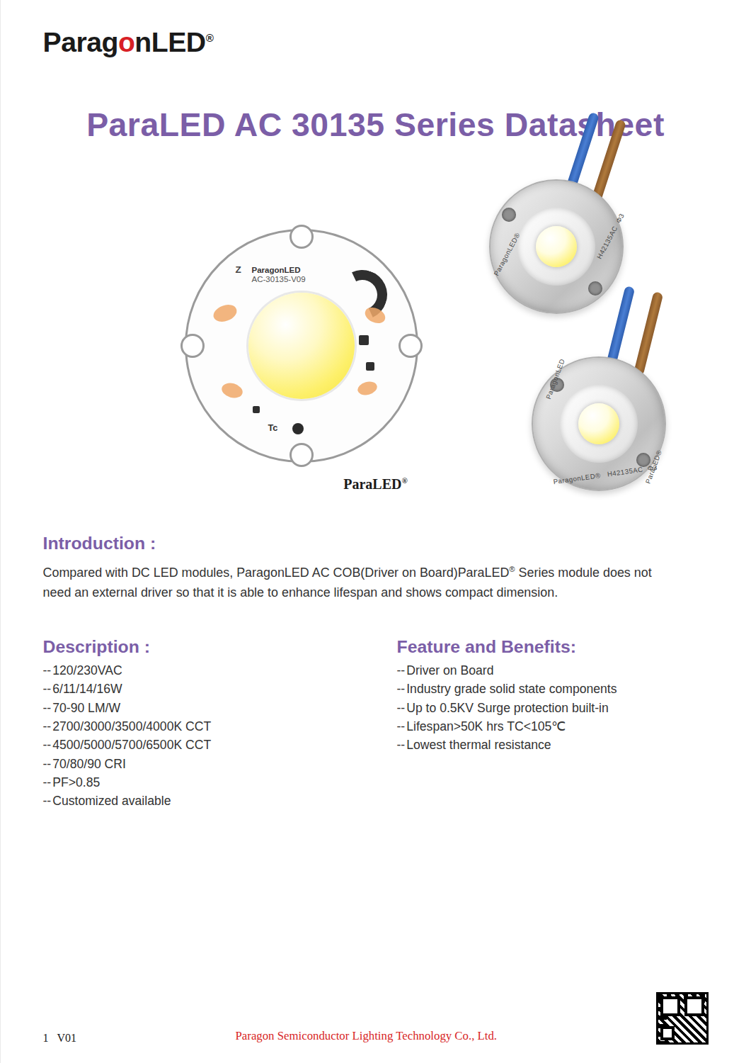Parag onLED®
ParaLED AC 30135 Series Datasheet
Z
ParagonLED
AC-30135-V09
Tc
ParagonLED®
H42135AC Φ3
ParagonLED
ParaLED®
ParagonLED® H42135AC Φ3
ParaLED®
Introduction :
Compared with DC LED modules, ParagonLED AC COB(Driver on Board)ParaLED® Series module does not need an external driver so that it is able to enhance lifespan and shows compact dimension.
Description :
120/230VAC
6/11/14/16W
70-90 LM/W
2700/3000/3500/4000K CCT
4500/5000/5700/6500K CCT
70/80/90 CRI
PF>0.85
Customized available
Feature and Benefits:
Driver on Board
Industry grade solid state components
Up to 0.5KV Surge protection built-in
Lifespan>50K hrs TC<105℃
Lowest thermal resistance
1 V01
Paragon Semiconductor Lighting Technology Co., Ltd.